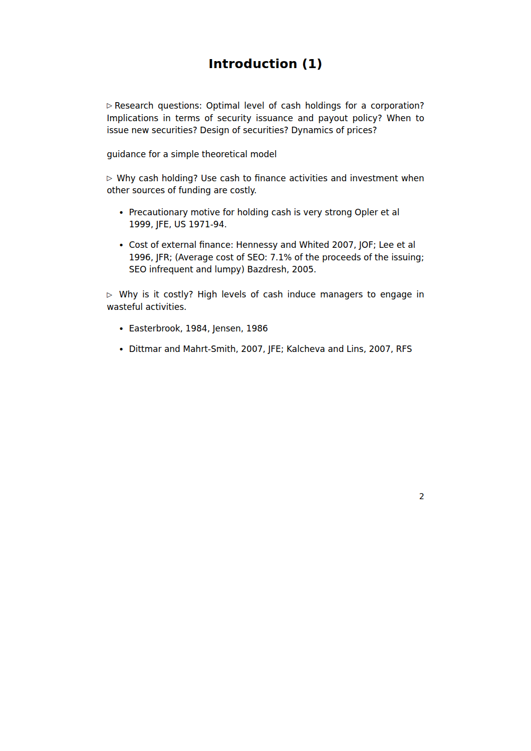Introduction (1)
▷Research questions: Optimal level of cash holdings for a corporation? Implications in terms of security issuance and payout policy? When to issue new securities? Design of securities? Dynamics of prices?
guidance for a simple theoretical model
▷ Why cash holding? Use cash to finance activities and investment when other sources of funding are costly.
Precautionary motive for holding cash is very strong Opler et al 1999, JFE, US 1971-94.
Cost of external finance: Hennessy and Whited 2007, JOF; Lee et al 1996, JFR; (Average cost of SEO: 7.1% of the proceeds of the issuing; SEO infrequent and lumpy) Bazdresh, 2005.
▷ Why is it costly? High levels of cash induce managers to engage in wasteful activities.
Easterbrook, 1984, Jensen, 1986
Dittmar and Mahrt-Smith, 2007, JFE; Kalcheva and Lins, 2007, RFS
2